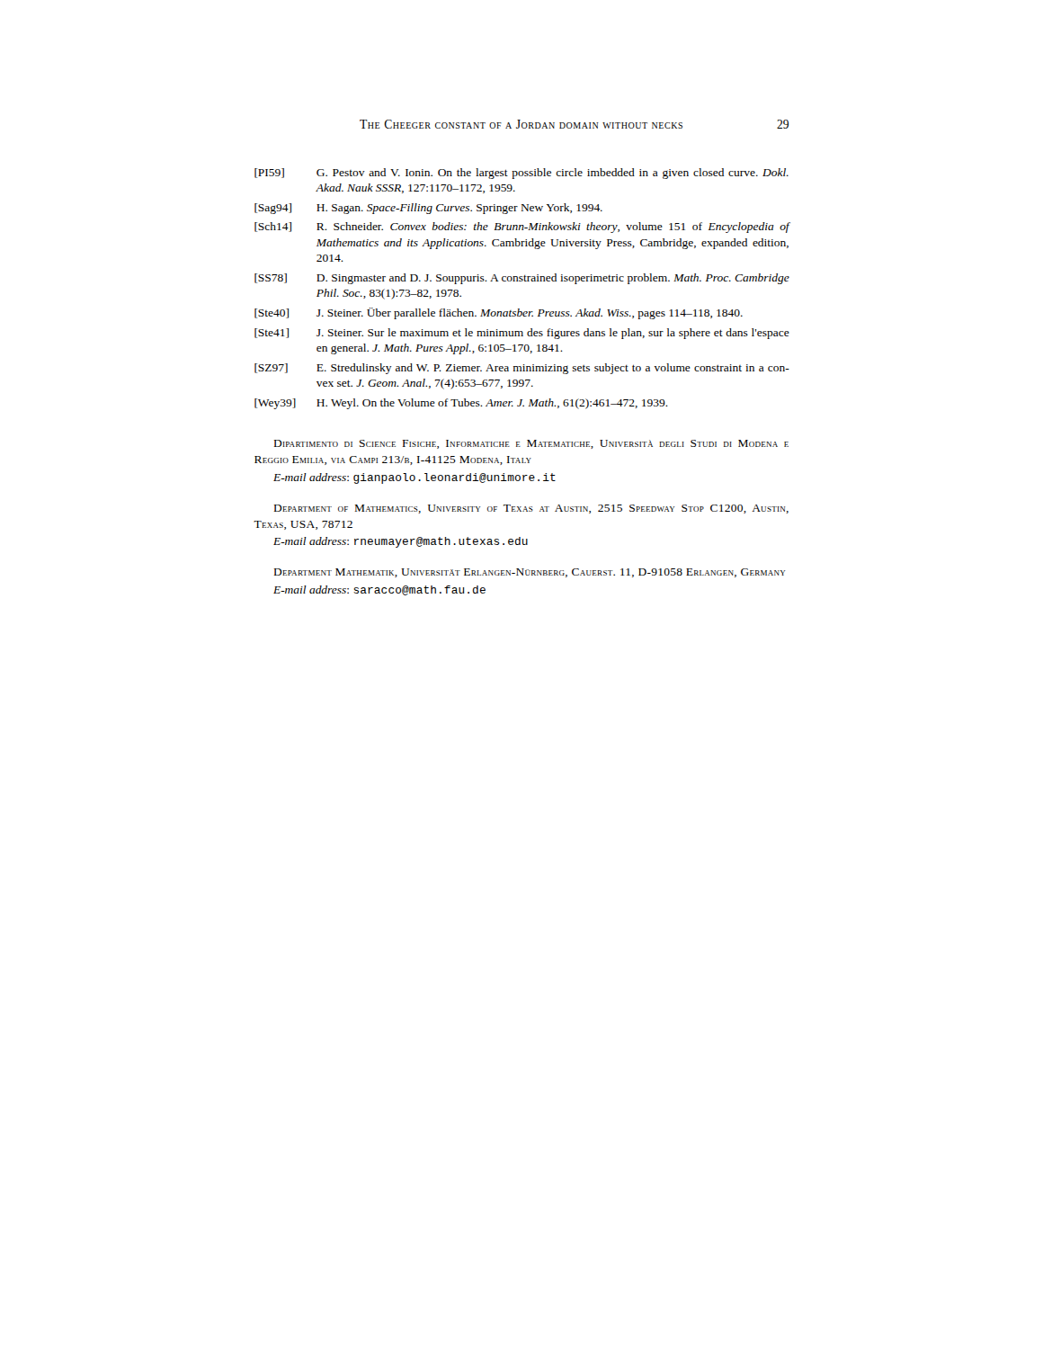The Cheeger constant of a Jordan domain without necks 29
[PI59] G. Pestov and V. Ionin. On the largest possible circle imbedded in a given closed curve. Dokl. Akad. Nauk SSSR, 127:1170–1172, 1959.
[Sag94] H. Sagan. Space-Filling Curves. Springer New York, 1994.
[Sch14] R. Schneider. Convex bodies: the Brunn-Minkowski theory, volume 151 of Encyclopedia of Mathematics and its Applications. Cambridge University Press, Cambridge, expanded edition, 2014.
[SS78] D. Singmaster and D. J. Souppuris. A constrained isoperimetric problem. Math. Proc. Cambridge Phil. Soc., 83(1):73–82, 1978.
[Ste40] J. Steiner. Über parallele flächen. Monatsber. Preuss. Akad. Wiss., pages 114–118, 1840.
[Ste41] J. Steiner. Sur le maximum et le minimum des figures dans le plan, sur la sphere et dans l'espace en general. J. Math. Pures Appl., 6:105–170, 1841.
[SZ97] E. Stredulinsky and W. P. Ziemer. Area minimizing sets subject to a volume constraint in a convex set. J. Geom. Anal., 7(4):653–677, 1997.
[Wey39] H. Weyl. On the Volume of Tubes. Amer. J. Math., 61(2):461–472, 1939.
Dipartimento di Science Fisiche, Informatiche e Matematiche, Università degli Studi di Modena e Reggio Emilia, via Campi 213/b, I-41125 Modena, Italy
E-mail address: gianpaolo.leonardi@unimore.it
Department of Mathematics, University of Texas at Austin, 2515 Speedway Stop C1200, Austin, Texas, USA, 78712
E-mail address: rneumayer@math.utexas.edu
Department Mathematik, Universität Erlangen-Nürnberg, Cauerst. 11, D-91058 Erlangen, Germany
E-mail address: saracco@math.fau.de